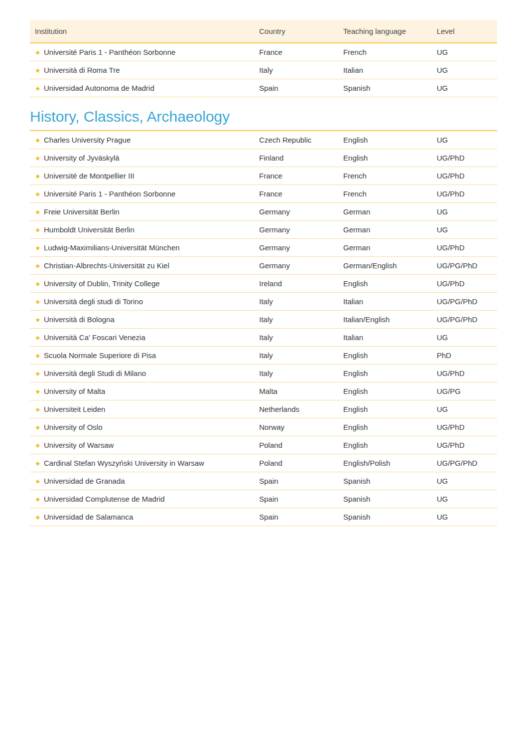| Institution | Country | Teaching language | Level |
| --- | --- | --- | --- |
| ★ Université Paris 1 - Panthéon Sorbonne | France | French | UG |
| ★ Università di Roma Tre | Italy | Italian | UG |
| ★ Universidad Autonoma de Madrid | Spain | Spanish | UG |
| History, Classics, Archaeology |
| ★ Charles University Prague | Czech Republic | English | UG |
| ★ University of Jyväskylä | Finland | English | UG/PhD |
| ★ Université de Montpellier III | France | French | UG/PhD |
| ★ Université Paris 1 - Panthéon Sorbonne | France | French | UG/PhD |
| ★ Freie Universität Berlin | Germany | German | UG |
| ★ Humboldt Universität Berlin | Germany | German | UG |
| ★ Ludwig-Maximilians-Universität München | Germany | German | UG/PhD |
| ★ Christian-Albrechts-Universität zu Kiel | Germany | German/English | UG/PG/PhD |
| ★ University of Dublin, Trinity College | Ireland | English | UG/PhD |
| ★ Università degli studi di Torino | Italy | Italian | UG/PG/PhD |
| ★ Università di Bologna | Italy | Italian/English | UG/PG/PhD |
| ★ Università Ca' Foscari Venezia | Italy | Italian | UG |
| ★ Scuola Normale Superiore di Pisa | Italy | English | PhD |
| ★ Università degli Studi di Milano | Italy | English | UG/PhD |
| ★ University of Malta | Malta | English | UG/PG |
| ★ Universiteit Leiden | Netherlands | English | UG |
| ★ University of Oslo | Norway | English | UG/PhD |
| ★ University of Warsaw | Poland | English | UG/PhD |
| ★ Cardinal Stefan Wyszyński University in Warsaw | Poland | English/Polish | UG/PG/PhD |
| ★ Universidad de Granada | Spain | Spanish | UG |
| ★ Universidad Complutense de Madrid | Spain | Spanish | UG |
| ★ Universidad de Salamanca | Spain | Spanish | UG |